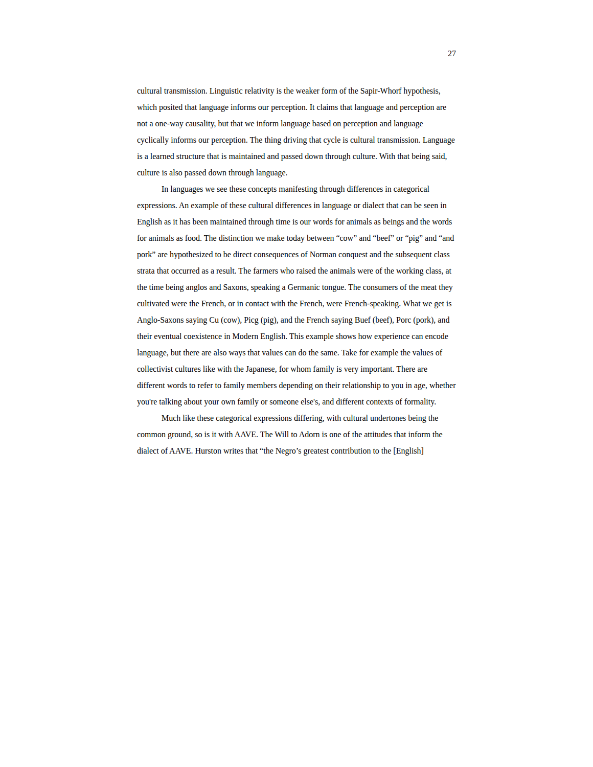27
cultural transmission. Linguistic relativity is the weaker form of the Sapir-Whorf hypothesis, which posited that language informs our perception. It claims that language and perception are not a one-way causality, but that we inform language based on perception and language cyclically informs our perception. The thing driving that cycle is cultural transmission. Language is a learned structure that is maintained and passed down through culture. With that being said, culture is also passed down through language.
In languages we see these concepts manifesting through differences in categorical expressions. An example of these cultural differences in language or dialect that can be seen in English as it has been maintained through time is our words for animals as beings and the words for animals as food. The distinction we make today between “cow” and “beef” or “pig” and “and pork” are hypothesized to be direct consequences of Norman conquest and the subsequent class strata that occurred as a result. The farmers who raised the animals were of the working class, at the time being anglos and Saxons, speaking a Germanic tongue. The consumers of the meat they cultivated were the French, or in contact with the French, were French-speaking. What we get is Anglo-Saxons saying Cu (cow), Picg (pig), and the French saying Buef (beef), Porc (pork), and their eventual coexistence in Modern English. This example shows how experience can encode language, but there are also ways that values can do the same. Take for example the values of collectivist cultures like with the Japanese, for whom family is very important. There are different words to refer to family members depending on their relationship to you in age, whether you're talking about your own family or someone else's, and different contexts of formality.
Much like these categorical expressions differing, with cultural undertones being the common ground, so is it with AAVE. The Will to Adorn is one of the attitudes that inform the dialect of AAVE. Hurston writes that “the Negro’s greatest contribution to the [English]